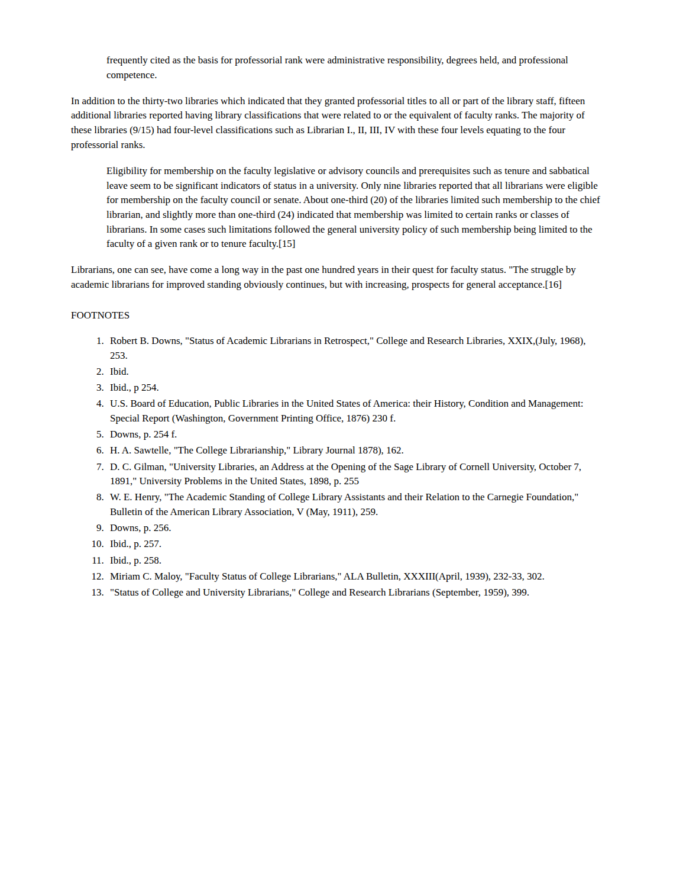frequently cited as the basis for professorial rank were administrative responsibility, degrees held, and professional competence.
In addition to the thirty-two libraries which indicated that they granted professorial titles to all or part of the library staff, fifteen additional libraries reported having library classifications that were related to or the equivalent of faculty ranks. The majority of these libraries (9/15) had four-level classifications such as Librarian I., II, III, IV with these four levels equating to the four professorial ranks.
Eligibility for membership on the faculty legislative or advisory councils and prerequisites such as tenure and sabbatical leave seem to be significant indicators of status in a university. Only nine libraries reported that all librarians were eligible for membership on the faculty council or senate. About one-third (20) of the libraries limited such membership to the chief librarian, and slightly more than one-third (24) indicated that membership was limited to certain ranks or classes of librarians. In some cases such limitations followed the general university policy of such membership being limited to the faculty of a given rank or to tenure faculty.[15]
Librarians, one can see, have come a long way in the past one hundred years in their quest for faculty status. "The struggle by academic librarians for improved standing obviously continues, but with increasing, prospects for general acceptance.[16]
FOOTNOTES
Robert B. Downs, "Status of Academic Librarians in Retrospect," College and Research Libraries, XXIX,(July, 1968), 253.
Ibid.
Ibid., p 254.
U.S. Board of Education, Public Libraries in the United States of America: their History, Condition and Management: Special Report (Washington, Government Printing Office, 1876) 230 f.
Downs, p. 254 f.
H. A. Sawtelle, "The College Librarianship," Library Journal 1878), 162.
D. C. Gilman, "University Libraries, an Address at the Opening of the Sage Library of Cornell University, October 7, 1891," University Problems in the United States, 1898, p. 255
W. E. Henry, "The Academic Standing of College Library Assistants and their Relation to the Carnegie Foundation," Bulletin of the American Library Association, V (May, 1911), 259.
Downs, p. 256.
Ibid., p. 257.
Ibid., p. 258.
Miriam C. Maloy, "Faculty Status of College Librarians," ALA Bulletin, XXXIII(April, 1939), 232-33, 302.
"Status of College and University Librarians," College and Research Librarians (September, 1959), 399.